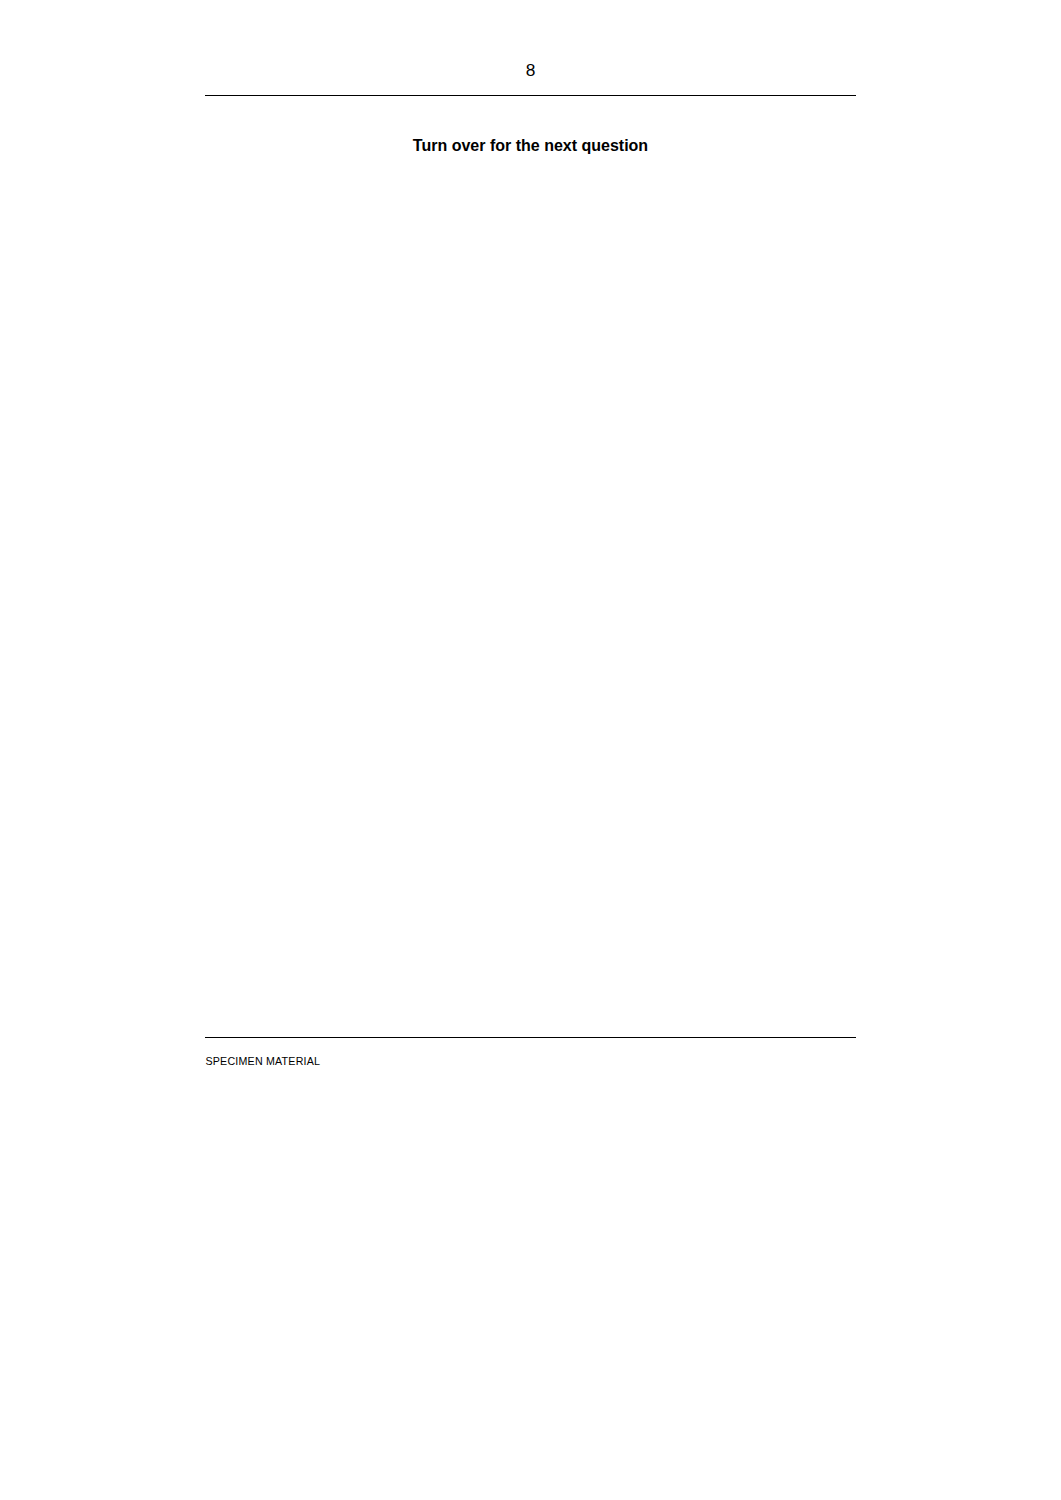8
Turn over for the next question
SPECIMEN MATERIAL